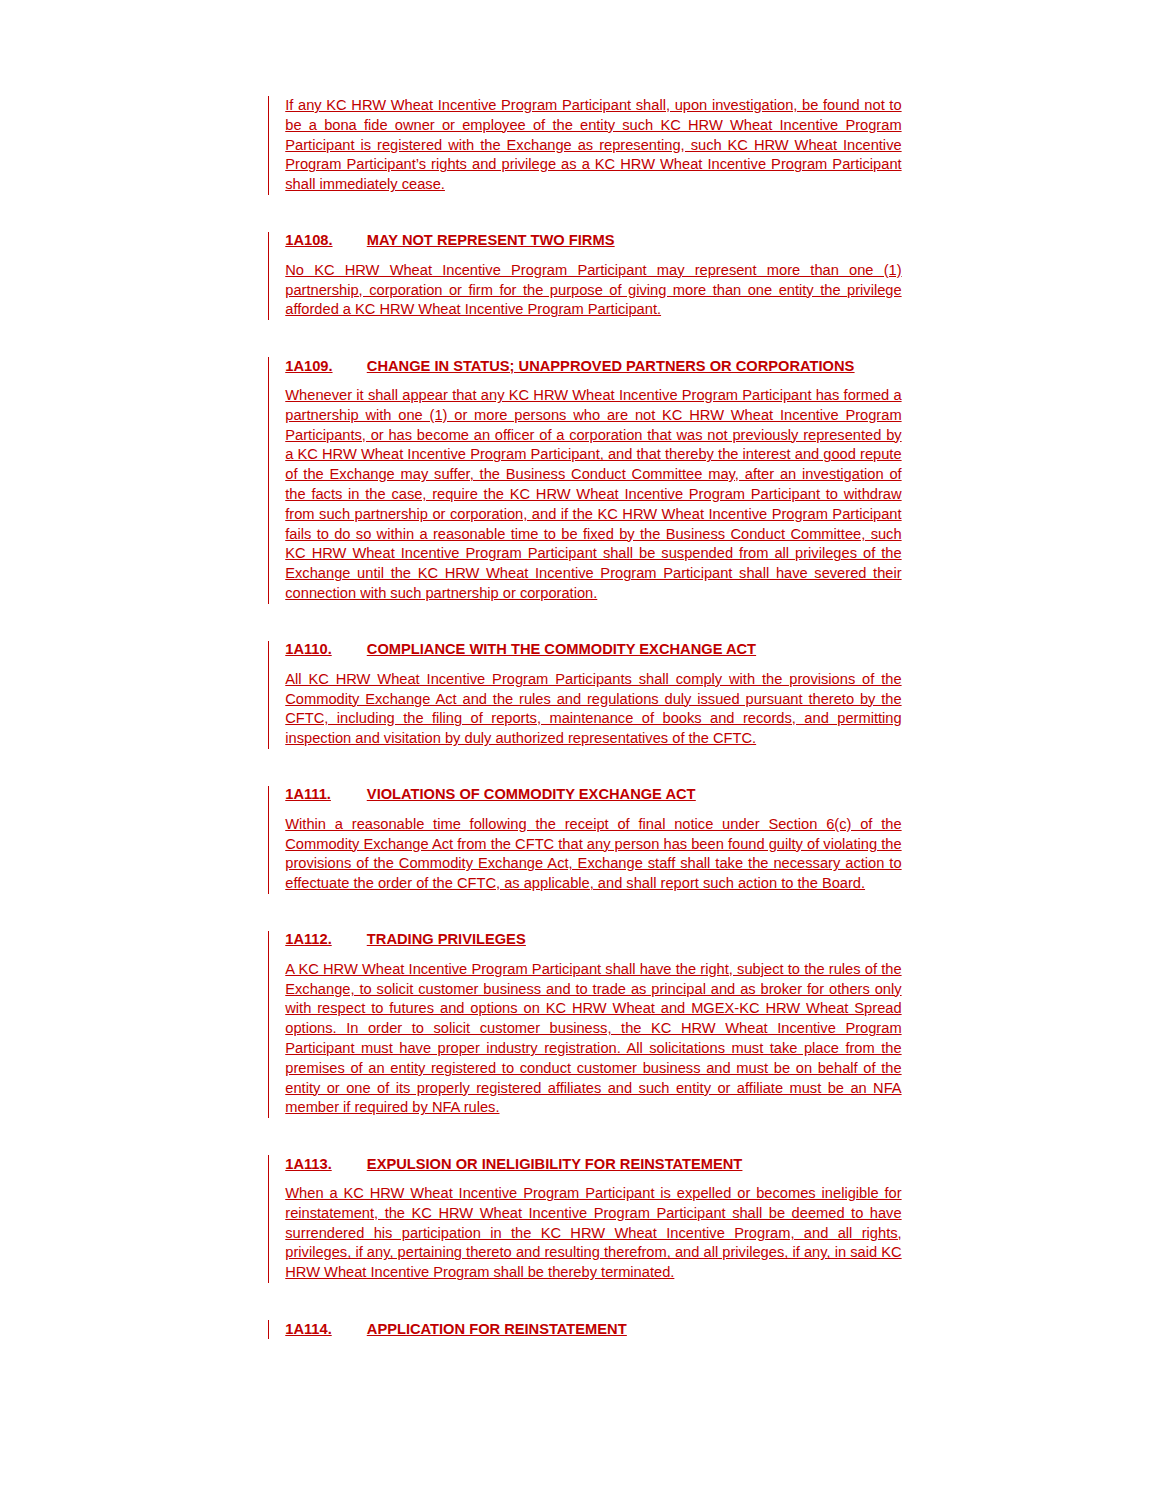If any KC HRW Wheat Incentive Program Participant shall, upon investigation, be found not to be a bona fide owner or employee of the entity such KC HRW Wheat Incentive Program Participant is registered with the Exchange as representing, such KC HRW Wheat Incentive Program Participant’s rights and privilege as a KC HRW Wheat Incentive Program Participant shall immediately cease.
1A108. MAY NOT REPRESENT TWO FIRMS
No KC HRW Wheat Incentive Program Participant may represent more than one (1) partnership, corporation or firm for the purpose of giving more than one entity the privilege afforded a KC HRW Wheat Incentive Program Participant.
1A109. CHANGE IN STATUS; UNAPPROVED PARTNERS OR CORPORATIONS
Whenever it shall appear that any KC HRW Wheat Incentive Program Participant has formed a partnership with one (1) or more persons who are not KC HRW Wheat Incentive Program Participants, or has become an officer of a corporation that was not previously represented by a KC HRW Wheat Incentive Program Participant, and that thereby the interest and good repute of the Exchange may suffer, the Business Conduct Committee may, after an investigation of the facts in the case, require the KC HRW Wheat Incentive Program Participant to withdraw from such partnership or corporation, and if the KC HRW Wheat Incentive Program Participant fails to do so within a reasonable time to be fixed by the Business Conduct Committee, such KC HRW Wheat Incentive Program Participant shall be suspended from all privileges of the Exchange until the KC HRW Wheat Incentive Program Participant shall have severed their connection with such partnership or corporation.
1A110. COMPLIANCE WITH THE COMMODITY EXCHANGE ACT
All KC HRW Wheat Incentive Program Participants shall comply with the provisions of the Commodity Exchange Act and the rules and regulations duly issued pursuant thereto by the CFTC, including the filing of reports, maintenance of books and records, and permitting inspection and visitation by duly authorized representatives of the CFTC.
1A111. VIOLATIONS OF COMMODITY EXCHANGE ACT
Within a reasonable time following the receipt of final notice under Section 6(c) of the Commodity Exchange Act from the CFTC that any person has been found guilty of violating the provisions of the Commodity Exchange Act, Exchange staff shall take the necessary action to effectuate the order of the CFTC, as applicable, and shall report such action to the Board.
1A112. TRADING PRIVILEGES
A KC HRW Wheat Incentive Program Participant shall have the right, subject to the rules of the Exchange, to solicit customer business and to trade as principal and as broker for others only with respect to futures and options on KC HRW Wheat and MGEX-KC HRW Wheat Spread options. In order to solicit customer business, the KC HRW Wheat Incentive Program Participant must have proper industry registration. All solicitations must take place from the premises of an entity registered to conduct customer business and must be on behalf of the entity or one of its properly registered affiliates and such entity or affiliate must be an NFA member if required by NFA rules.
1A113. EXPULSION OR INELIGIBILITY FOR REINSTATEMENT
When a KC HRW Wheat Incentive Program Participant is expelled or becomes ineligible for reinstatement, the KC HRW Wheat Incentive Program Participant shall be deemed to have surrendered his participation in the KC HRW Wheat Incentive Program, and all rights, privileges, if any, pertaining thereto and resulting therefrom, and all privileges, if any, in said KC HRW Wheat Incentive Program shall be thereby terminated.
1A114. APPLICATION FOR REINSTATEMENT